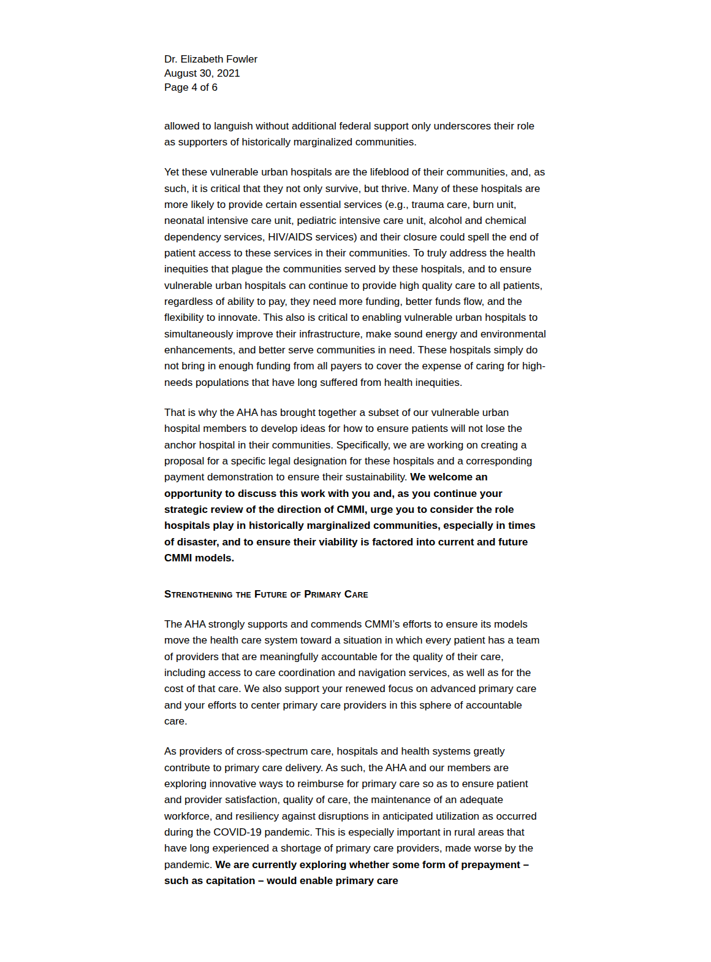Dr. Elizabeth Fowler
August 30, 2021
Page 4 of 6
allowed to languish without additional federal support only underscores their role as supporters of historically marginalized communities.
Yet these vulnerable urban hospitals are the lifeblood of their communities, and, as such, it is critical that they not only survive, but thrive. Many of these hospitals are more likely to provide certain essential services (e.g., trauma care, burn unit, neonatal intensive care unit, pediatric intensive care unit, alcohol and chemical dependency services, HIV/AIDS services) and their closure could spell the end of patient access to these services in their communities. To truly address the health inequities that plague the communities served by these hospitals, and to ensure vulnerable urban hospitals can continue to provide high quality care to all patients, regardless of ability to pay, they need more funding, better funds flow, and the flexibility to innovate. This also is critical to enabling vulnerable urban hospitals to simultaneously improve their infrastructure, make sound energy and environmental enhancements, and better serve communities in need. These hospitals simply do not bring in enough funding from all payers to cover the expense of caring for high-needs populations that have long suffered from health inequities.
That is why the AHA has brought together a subset of our vulnerable urban hospital members to develop ideas for how to ensure patients will not lose the anchor hospital in their communities. Specifically, we are working on creating a proposal for a specific legal designation for these hospitals and a corresponding payment demonstration to ensure their sustainability. We welcome an opportunity to discuss this work with you and, as you continue your strategic review of the direction of CMMI, urge you to consider the role hospitals play in historically marginalized communities, especially in times of disaster, and to ensure their viability is factored into current and future CMMI models.
Strengthening the Future of Primary Care
The AHA strongly supports and commends CMMI’s efforts to ensure its models move the health care system toward a situation in which every patient has a team of providers that are meaningfully accountable for the quality of their care, including access to care coordination and navigation services, as well as for the cost of that care. We also support your renewed focus on advanced primary care and your efforts to center primary care providers in this sphere of accountable care.
As providers of cross-spectrum care, hospitals and health systems greatly contribute to primary care delivery. As such, the AHA and our members are exploring innovative ways to reimburse for primary care so as to ensure patient and provider satisfaction, quality of care, the maintenance of an adequate workforce, and resiliency against disruptions in anticipated utilization as occurred during the COVID-19 pandemic. This is especially important in rural areas that have long experienced a shortage of primary care providers, made worse by the pandemic. We are currently exploring whether some form of prepayment – such as capitation – would enable primary care